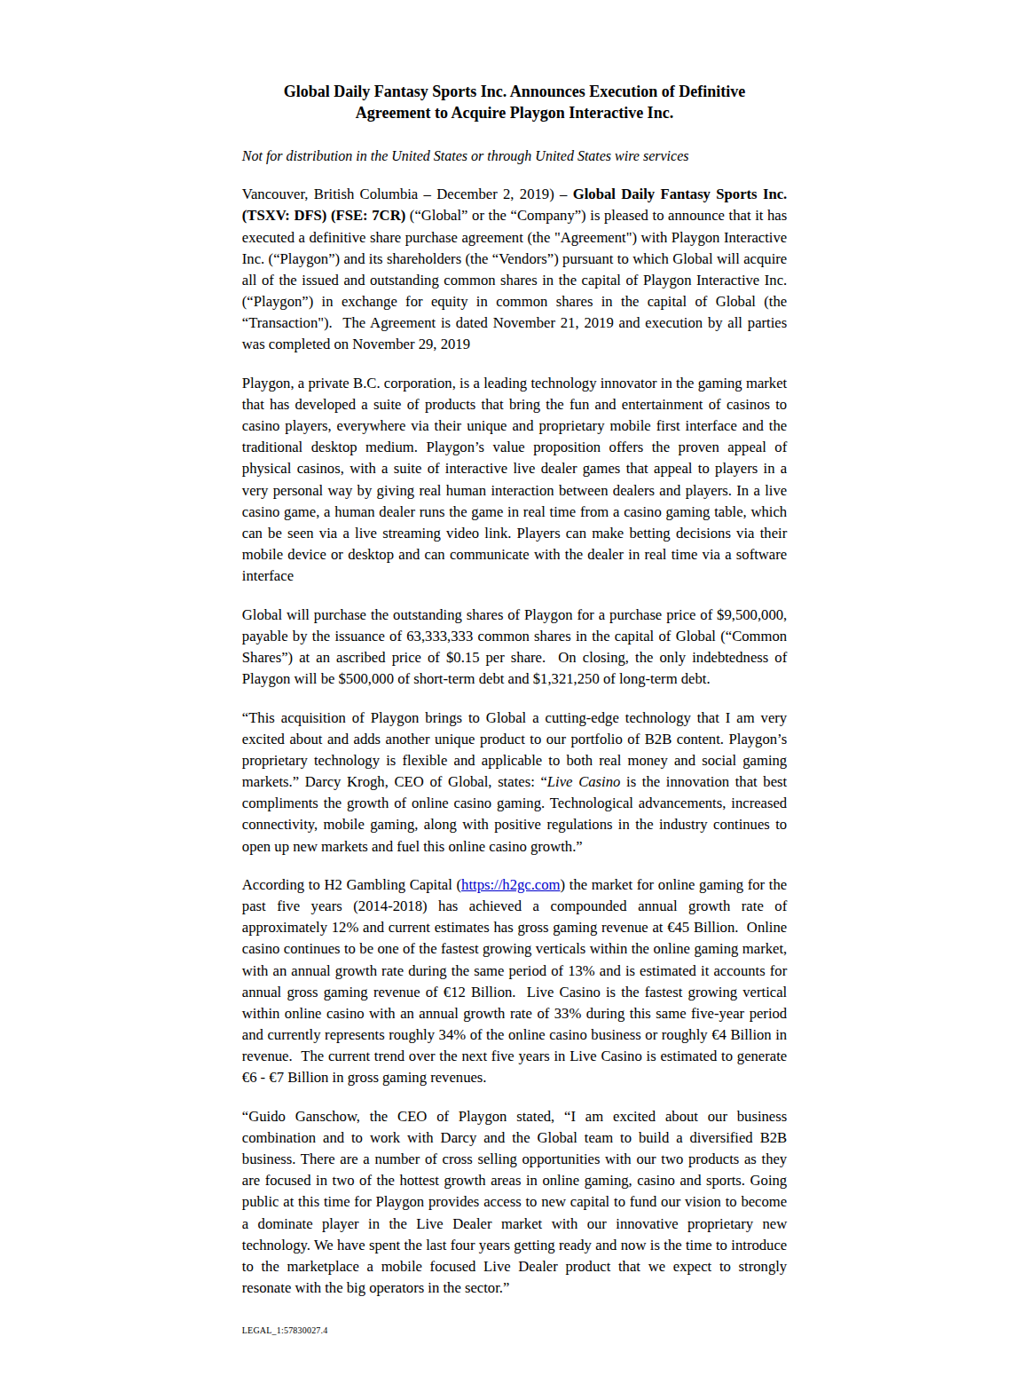Global Daily Fantasy Sports Inc. Announces Execution of Definitive
Agreement to Acquire Playgon Interactive Inc.
Not for distribution in the United States or through United States wire services
Vancouver, British Columbia – December 2, 2019) – Global Daily Fantasy Sports Inc. (TSXV: DFS) (FSE: 7CR) (“Global” or the “Company”) is pleased to announce that it has executed a definitive share purchase agreement (the "Agreement") with Playgon Interactive Inc. (“Playgon”) and its shareholders (the “Vendors”) pursuant to which Global will acquire all of the issued and outstanding common shares in the capital of Playgon Interactive Inc. (“Playgon”) in exchange for equity in common shares in the capital of Global (the “Transaction"). The Agreement is dated November 21, 2019 and execution by all parties was completed on November 29, 2019
Playgon, a private B.C. corporation, is a leading technology innovator in the gaming market that has developed a suite of products that bring the fun and entertainment of casinos to casino players, everywhere via their unique and proprietary mobile first interface and the traditional desktop medium. Playgon’s value proposition offers the proven appeal of physical casinos, with a suite of interactive live dealer games that appeal to players in a very personal way by giving real human interaction between dealers and players. In a live casino game, a human dealer runs the game in real time from a casino gaming table, which can be seen via a live streaming video link. Players can make betting decisions via their mobile device or desktop and can communicate with the dealer in real time via a software interface
Global will purchase the outstanding shares of Playgon for a purchase price of $9,500,000, payable by the issuance of 63,333,333 common shares in the capital of Global (“Common Shares”) at an ascribed price of $0.15 per share. On closing, the only indebtedness of Playgon will be $500,000 of short-term debt and $1,321,250 of long-term debt.
“This acquisition of Playgon brings to Global a cutting-edge technology that I am very excited about and adds another unique product to our portfolio of B2B content. Playgon’s proprietary technology is flexible and applicable to both real money and social gaming markets.” Darcy Krogh, CEO of Global, states: “Live Casino is the innovation that best compliments the growth of online casino gaming. Technological advancements, increased connectivity, mobile gaming, along with positive regulations in the industry continues to open up new markets and fuel this online casino growth.”
According to H2 Gambling Capital (https://h2gc.com) the market for online gaming for the past five years (2014-2018) has achieved a compounded annual growth rate of approximately 12% and current estimates has gross gaming revenue at €45 Billion. Online casino continues to be one of the fastest growing verticals within the online gaming market, with an annual growth rate during the same period of 13% and is estimated it accounts for annual gross gaming revenue of €12 Billion. Live Casino is the fastest growing vertical within online casino with an annual growth rate of 33% during this same five-year period and currently represents roughly 34% of the online casino business or roughly €4 Billion in revenue. The current trend over the next five years in Live Casino is estimated to generate €6 - €7 Billion in gross gaming revenues.
“Guido Ganschow, the CEO of Playgon stated, “I am excited about our business combination and to work with Darcy and the Global team to build a diversified B2B business. There are a number of cross selling opportunities with our two products as they are focused in two of the hottest growth areas in online gaming, casino and sports. Going public at this time for Playgon provides access to new capital to fund our vision to become a dominate player in the Live Dealer market with our innovative proprietary new technology. We have spent the last four years getting ready and now is the time to introduce to the marketplace a mobile focused Live Dealer product that we expect to strongly resonate with the big operators in the sector.”
LEGAL_1:57830027.4